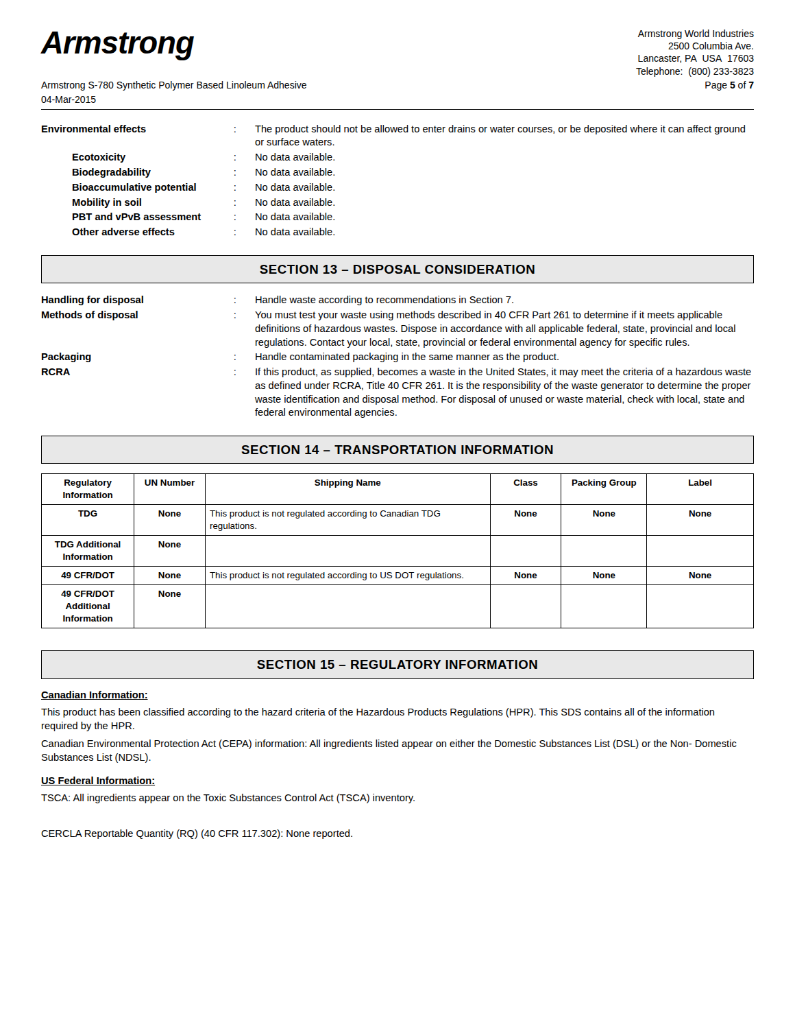Armstrong
Armstrong World Industries
2500 Columbia Ave.
Lancaster, PA USA 17603
Telephone: (800) 233-3823
Armstrong S-780 Synthetic Polymer Based Linoleum Adhesive
Page 5 of 7
04-Mar-2015
| Environmental effects | : | The product should not be allowed to enter drains or water courses, or be deposited where it can affect ground or surface waters. |
| Ecotoxicity | : | No data available. |
| Biodegradability | : | No data available. |
| Bioaccumulative potential | : | No data available. |
| Mobility in soil | : | No data available. |
| PBT and vPvB assessment | : | No data available. |
| Other adverse effects | : | No data available. |
SECTION 13 – DISPOSAL CONSIDERATION
| Handling for disposal | : | Handle waste according to recommendations in Section 7. |
| Methods of disposal | : | You must test your waste using methods described in 40 CFR Part 261 to determine if it meets applicable definitions of hazardous wastes. Dispose in accordance with all applicable federal, state, provincial and local regulations. Contact your local, state, provincial or federal environmental agency for specific rules. |
| Packaging | : | Handle contaminated packaging in the same manner as the product. |
| RCRA | : | If this product, as supplied, becomes a waste in the United States, it may meet the criteria of a hazardous waste as defined under RCRA, Title 40 CFR 261. It is the responsibility of the waste generator to determine the proper waste identification and disposal method. For disposal of unused or waste material, check with local, state and federal environmental agencies. |
SECTION 14 – TRANSPORTATION INFORMATION
| Regulatory Information | UN Number | Shipping Name | Class | Packing Group | Label |
| --- | --- | --- | --- | --- | --- |
| TDG | None | This product is not regulated according to Canadian TDG regulations. | None | None | None |
| TDG Additional Information | None | | | | |
| 49 CFR/DOT | None | This product is not regulated according to US DOT regulations. | None | None | None |
| 49 CFR/DOT Additional Information | None | | | | |
SECTION 15 – REGULATORY INFORMATION
Canadian Information:
This product has been classified according to the hazard criteria of the Hazardous Products Regulations (HPR). This SDS contains all of the information required by the HPR.
Canadian Environmental Protection Act (CEPA) information: All ingredients listed appear on either the Domestic Substances List (DSL) or the Non- Domestic Substances List (NDSL).
US Federal Information:
TSCA: All ingredients appear on the Toxic Substances Control Act (TSCA) inventory.
CERCLA Reportable Quantity (RQ) (40 CFR 117.302): None reported.